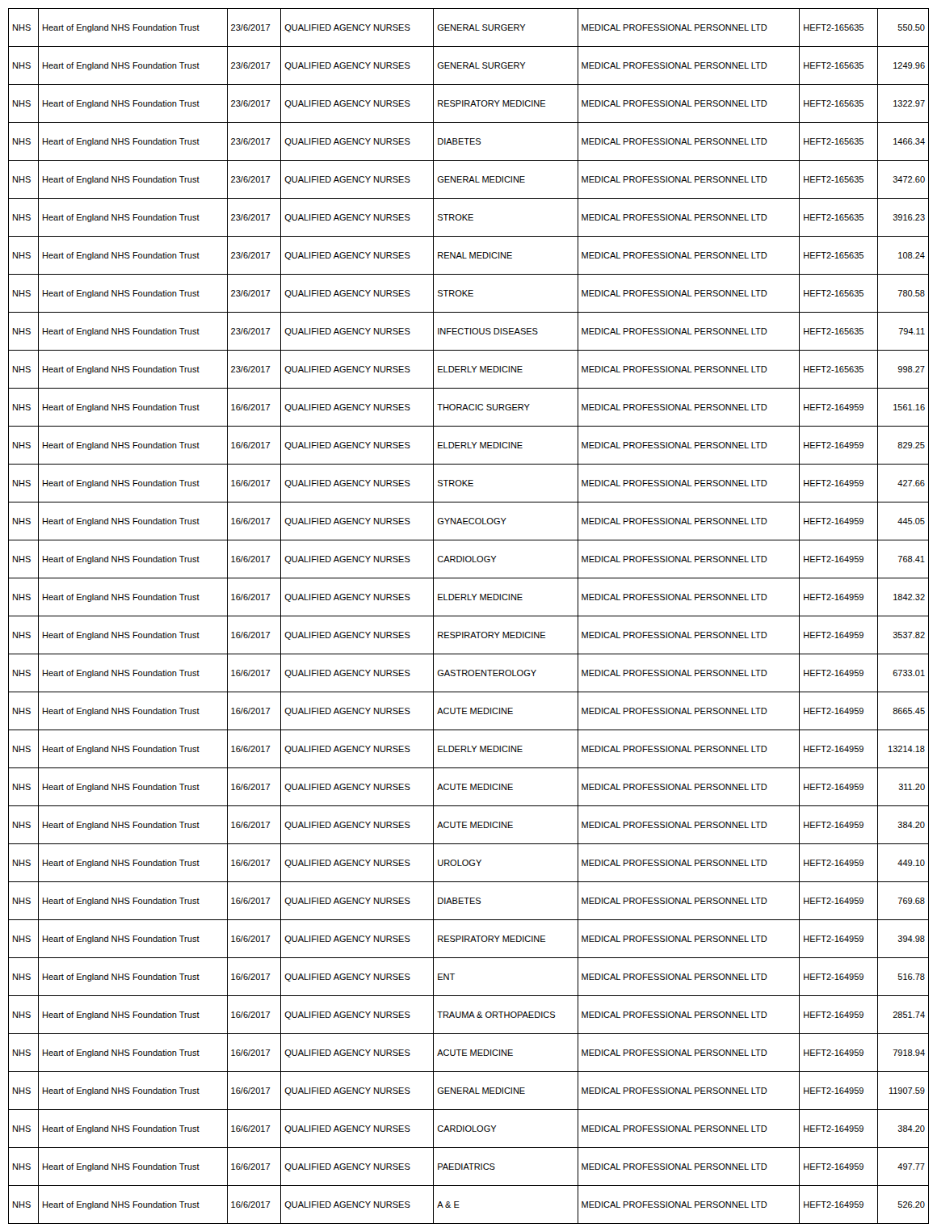| NHS | Heart of England NHS Foundation Trust | 23/6/2017 | QUALIFIED AGENCY NURSES | GENERAL SURGERY | MEDICAL PROFESSIONAL PERSONNEL LTD | HEFT2-165635 | 550.50 |
| NHS | Heart of England NHS Foundation Trust | 23/6/2017 | QUALIFIED AGENCY NURSES | GENERAL SURGERY | MEDICAL PROFESSIONAL PERSONNEL LTD | HEFT2-165635 | 1249.96 |
| NHS | Heart of England NHS Foundation Trust | 23/6/2017 | QUALIFIED AGENCY NURSES | RESPIRATORY MEDICINE | MEDICAL PROFESSIONAL PERSONNEL LTD | HEFT2-165635 | 1322.97 |
| NHS | Heart of England NHS Foundation Trust | 23/6/2017 | QUALIFIED AGENCY NURSES | DIABETES | MEDICAL PROFESSIONAL PERSONNEL LTD | HEFT2-165635 | 1466.34 |
| NHS | Heart of England NHS Foundation Trust | 23/6/2017 | QUALIFIED AGENCY NURSES | GENERAL MEDICINE | MEDICAL PROFESSIONAL PERSONNEL LTD | HEFT2-165635 | 3472.60 |
| NHS | Heart of England NHS Foundation Trust | 23/6/2017 | QUALIFIED AGENCY NURSES | STROKE | MEDICAL PROFESSIONAL PERSONNEL LTD | HEFT2-165635 | 3916.23 |
| NHS | Heart of England NHS Foundation Trust | 23/6/2017 | QUALIFIED AGENCY NURSES | RENAL MEDICINE | MEDICAL PROFESSIONAL PERSONNEL LTD | HEFT2-165635 | 108.24 |
| NHS | Heart of England NHS Foundation Trust | 23/6/2017 | QUALIFIED AGENCY NURSES | STROKE | MEDICAL PROFESSIONAL PERSONNEL LTD | HEFT2-165635 | 780.58 |
| NHS | Heart of England NHS Foundation Trust | 23/6/2017 | QUALIFIED AGENCY NURSES | INFECTIOUS DISEASES | MEDICAL PROFESSIONAL PERSONNEL LTD | HEFT2-165635 | 794.11 |
| NHS | Heart of England NHS Foundation Trust | 23/6/2017 | QUALIFIED AGENCY NURSES | ELDERLY MEDICINE | MEDICAL PROFESSIONAL PERSONNEL LTD | HEFT2-165635 | 998.27 |
| NHS | Heart of England NHS Foundation Trust | 16/6/2017 | QUALIFIED AGENCY NURSES | THORACIC SURGERY | MEDICAL PROFESSIONAL PERSONNEL LTD | HEFT2-164959 | 1561.16 |
| NHS | Heart of England NHS Foundation Trust | 16/6/2017 | QUALIFIED AGENCY NURSES | ELDERLY MEDICINE | MEDICAL PROFESSIONAL PERSONNEL LTD | HEFT2-164959 | 829.25 |
| NHS | Heart of England NHS Foundation Trust | 16/6/2017 | QUALIFIED AGENCY NURSES | STROKE | MEDICAL PROFESSIONAL PERSONNEL LTD | HEFT2-164959 | 427.66 |
| NHS | Heart of England NHS Foundation Trust | 16/6/2017 | QUALIFIED AGENCY NURSES | GYNAECOLOGY | MEDICAL PROFESSIONAL PERSONNEL LTD | HEFT2-164959 | 445.05 |
| NHS | Heart of England NHS Foundation Trust | 16/6/2017 | QUALIFIED AGENCY NURSES | CARDIOLOGY | MEDICAL PROFESSIONAL PERSONNEL LTD | HEFT2-164959 | 768.41 |
| NHS | Heart of England NHS Foundation Trust | 16/6/2017 | QUALIFIED AGENCY NURSES | ELDERLY MEDICINE | MEDICAL PROFESSIONAL PERSONNEL LTD | HEFT2-164959 | 1842.32 |
| NHS | Heart of England NHS Foundation Trust | 16/6/2017 | QUALIFIED AGENCY NURSES | RESPIRATORY MEDICINE | MEDICAL PROFESSIONAL PERSONNEL LTD | HEFT2-164959 | 3537.82 |
| NHS | Heart of England NHS Foundation Trust | 16/6/2017 | QUALIFIED AGENCY NURSES | GASTROENTEROLOGY | MEDICAL PROFESSIONAL PERSONNEL LTD | HEFT2-164959 | 6733.01 |
| NHS | Heart of England NHS Foundation Trust | 16/6/2017 | QUALIFIED AGENCY NURSES | ACUTE MEDICINE | MEDICAL PROFESSIONAL PERSONNEL LTD | HEFT2-164959 | 8665.45 |
| NHS | Heart of England NHS Foundation Trust | 16/6/2017 | QUALIFIED AGENCY NURSES | ELDERLY MEDICINE | MEDICAL PROFESSIONAL PERSONNEL LTD | HEFT2-164959 | 13214.18 |
| NHS | Heart of England NHS Foundation Trust | 16/6/2017 | QUALIFIED AGENCY NURSES | ACUTE MEDICINE | MEDICAL PROFESSIONAL PERSONNEL LTD | HEFT2-164959 | 311.20 |
| NHS | Heart of England NHS Foundation Trust | 16/6/2017 | QUALIFIED AGENCY NURSES | ACUTE MEDICINE | MEDICAL PROFESSIONAL PERSONNEL LTD | HEFT2-164959 | 384.20 |
| NHS | Heart of England NHS Foundation Trust | 16/6/2017 | QUALIFIED AGENCY NURSES | UROLOGY | MEDICAL PROFESSIONAL PERSONNEL LTD | HEFT2-164959 | 449.10 |
| NHS | Heart of England NHS Foundation Trust | 16/6/2017 | QUALIFIED AGENCY NURSES | DIABETES | MEDICAL PROFESSIONAL PERSONNEL LTD | HEFT2-164959 | 769.68 |
| NHS | Heart of England NHS Foundation Trust | 16/6/2017 | QUALIFIED AGENCY NURSES | RESPIRATORY MEDICINE | MEDICAL PROFESSIONAL PERSONNEL LTD | HEFT2-164959 | 394.98 |
| NHS | Heart of England NHS Foundation Trust | 16/6/2017 | QUALIFIED AGENCY NURSES | ENT | MEDICAL PROFESSIONAL PERSONNEL LTD | HEFT2-164959 | 516.78 |
| NHS | Heart of England NHS Foundation Trust | 16/6/2017 | QUALIFIED AGENCY NURSES | TRAUMA & ORTHOPAEDICS | MEDICAL PROFESSIONAL PERSONNEL LTD | HEFT2-164959 | 2851.74 |
| NHS | Heart of England NHS Foundation Trust | 16/6/2017 | QUALIFIED AGENCY NURSES | ACUTE MEDICINE | MEDICAL PROFESSIONAL PERSONNEL LTD | HEFT2-164959 | 7918.94 |
| NHS | Heart of England NHS Foundation Trust | 16/6/2017 | QUALIFIED AGENCY NURSES | GENERAL MEDICINE | MEDICAL PROFESSIONAL PERSONNEL LTD | HEFT2-164959 | 11907.59 |
| NHS | Heart of England NHS Foundation Trust | 16/6/2017 | QUALIFIED AGENCY NURSES | CARDIOLOGY | MEDICAL PROFESSIONAL PERSONNEL LTD | HEFT2-164959 | 384.20 |
| NHS | Heart of England NHS Foundation Trust | 16/6/2017 | QUALIFIED AGENCY NURSES | PAEDIATRICS | MEDICAL PROFESSIONAL PERSONNEL LTD | HEFT2-164959 | 497.77 |
| NHS | Heart of England NHS Foundation Trust | 16/6/2017 | QUALIFIED AGENCY NURSES | A & E | MEDICAL PROFESSIONAL PERSONNEL LTD | HEFT2-164959 | 526.20 |